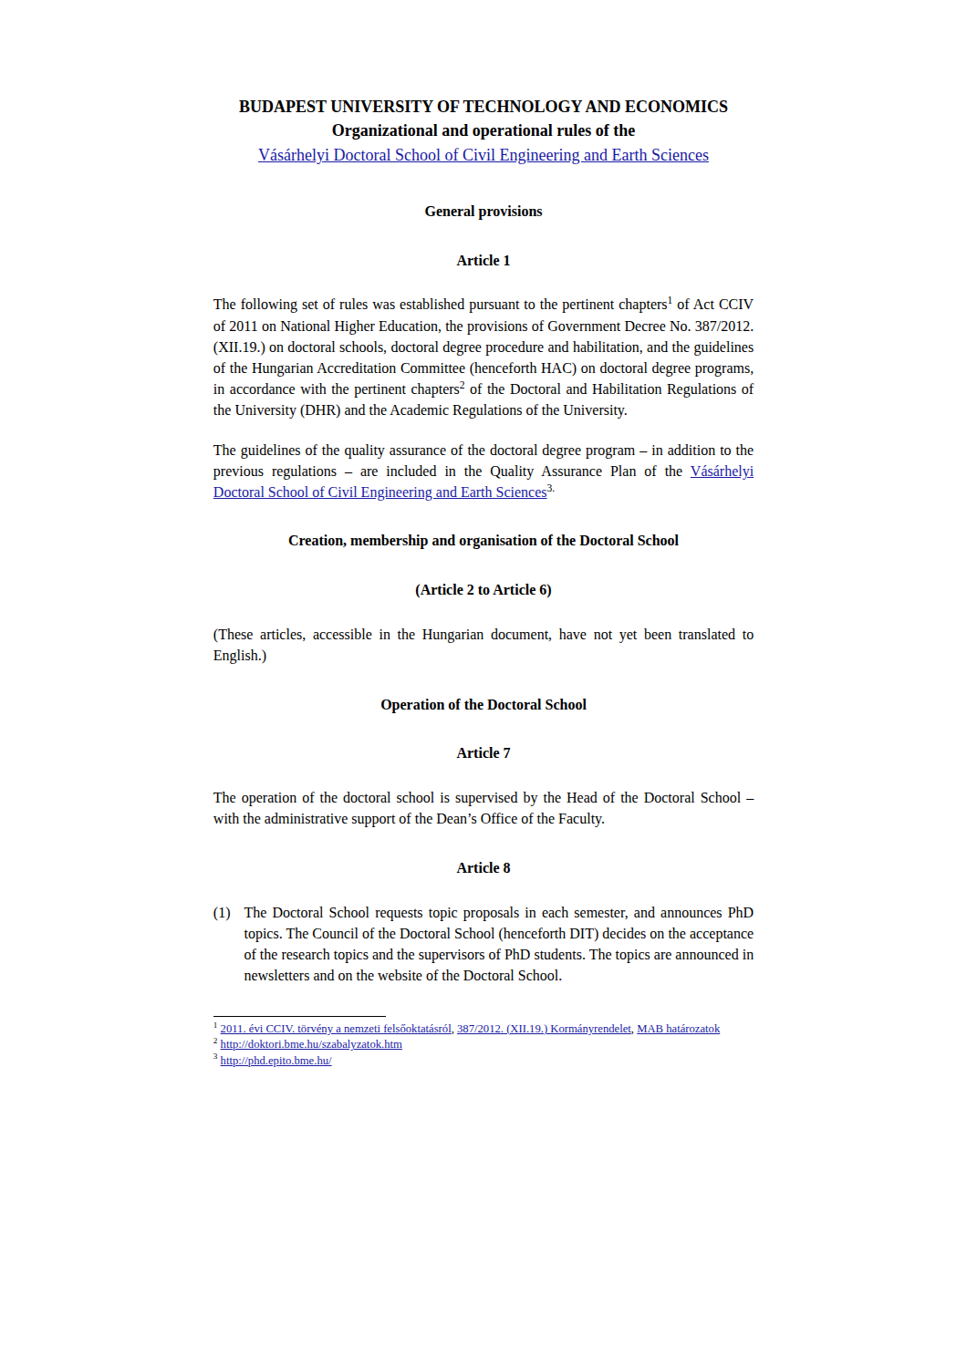BUDAPEST UNIVERSITY OF TECHNOLOGY AND ECONOMICS
Organizational and operational rules of the
Vásárhelyi Doctoral School of Civil Engineering and Earth Sciences
General provisions
Article 1
The following set of rules was established pursuant to the pertinent chapters1 of Act CCIV of 2011 on National Higher Education, the provisions of Government Decree No. 387/2012. (XII.19.) on doctoral schools, doctoral degree procedure and habilitation, and the guidelines of the Hungarian Accreditation Committee (henceforth HAC) on doctoral degree programs, in accordance with the pertinent chapters2 of the Doctoral and Habilitation Regulations of the University (DHR) and the Academic Regulations of the University.
The guidelines of the quality assurance of the doctoral degree program – in addition to the previous regulations – are included in the Quality Assurance Plan of the Vásárhelyi Doctoral School of Civil Engineering and Earth Sciences3.
Creation, membership and organisation of the Doctoral School
(Article 2 to Article 6)
(These articles, accessible in the Hungarian document, have not yet been translated to English.)
Operation of the Doctoral School
Article 7
The operation of the doctoral school is supervised by the Head of the Doctoral School – with the administrative support of the Dean’s Office of the Faculty.
Article 8
The Doctoral School requests topic proposals in each semester, and announces PhD topics. The Council of the Doctoral School (henceforth DIT) decides on the acceptance of the research topics and the supervisors of PhD students. The topics are announced in newsletters and on the website of the Doctoral School.
12011. évi CCIV. törvény a nemzeti felsőoktatásról, 387/2012. (XII.19.) Kormányrendelet, MAB határozatok
2http://doktori.bme.hu/szabalyzatok.htm
3http://phd.epito.bme.hu/